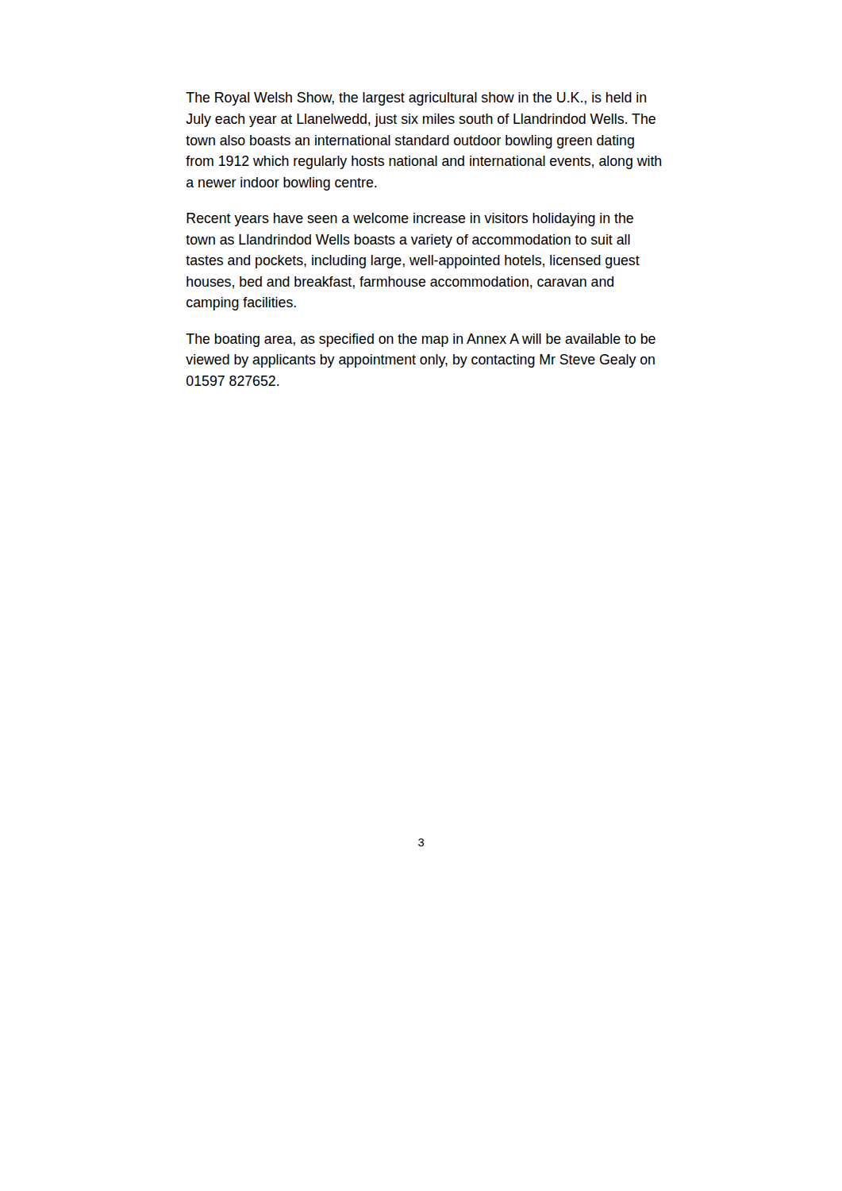The Royal Welsh Show, the largest agricultural show in the U.K., is held in July each year at Llanelwedd, just six miles south of Llandrindod Wells. The town also boasts an international standard outdoor bowling green dating from 1912 which regularly hosts national and international events, along with a newer indoor bowling centre.
Recent years have seen a welcome increase in visitors holidaying in the town as Llandrindod Wells boasts a variety of accommodation to suit all tastes and pockets, including large, well-appointed hotels, licensed guest houses, bed and breakfast, farmhouse accommodation, caravan and camping facilities.
The boating area, as specified on the map in Annex A will be available to be viewed by applicants by appointment only, by contacting Mr Steve Gealy on 01597 827652.
3